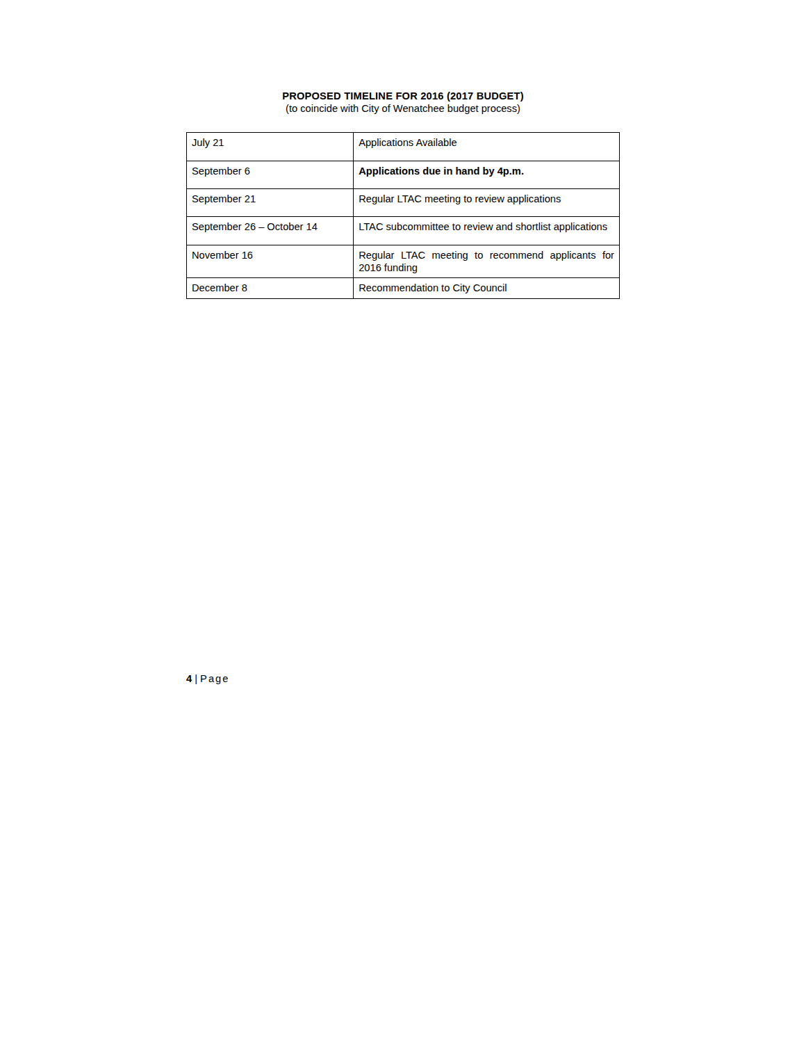PROPOSED TIMELINE FOR 2016 (2017 BUDGET)
(to coincide with City of Wenatchee budget process)
| July 21 | Applications Available |
| September 6 | Applications due in hand by 4p.m. |
| September 21 | Regular LTAC meeting to review applications |
| September 26 – October 14 | LTAC subcommittee to review and shortlist applications |
| November 16 | Regular LTAC meeting to recommend applicants for 2016 funding |
| December 8 | Recommendation to City Council |
4 | Page